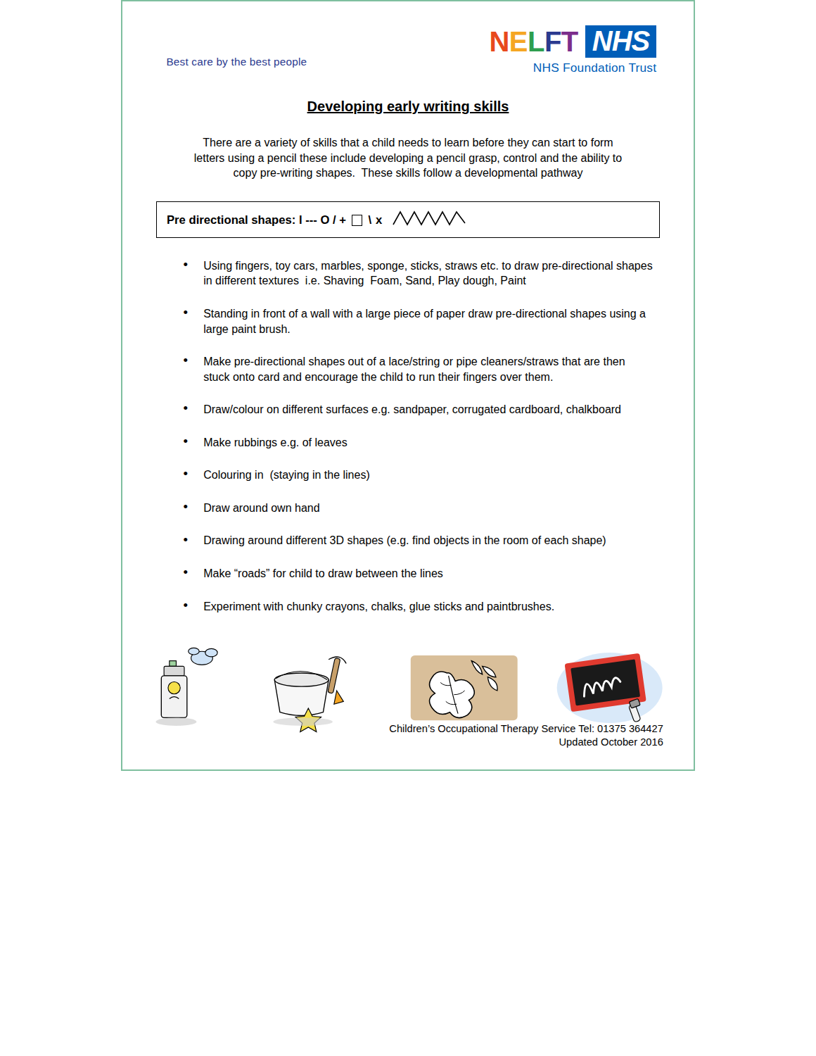Best care by the best people
NELFT
NHS
NHS Foundation Trust
Developing early writing skills
There are a variety of skills that a child needs to learn before they can start to form letters using a pencil these include developing a pencil grasp, control and the ability to copy pre-writing shapes. These skills follow a developmental pathway
Pre directional shapes: l --- O / + \ x
Using fingers, toy cars, marbles, sponge, sticks, straws etc. to draw pre-directional shapes in different textures i.e. Shaving Foam, Sand, Play dough, Paint
Standing in front of a wall with a large piece of paper draw pre-directional shapes using a large paint brush.
Make pre-directional shapes out of a lace/string or pipe cleaners/straws that are then stuck onto card and encourage the child to run their fingers over them.
Draw/colour on different surfaces e.g. sandpaper, corrugated cardboard, chalkboard
Make rubbings e.g. of leaves
Colouring in (staying in the lines)
Draw around own hand
Drawing around different 3D shapes (e.g. find objects in the room of each shape)
Make “roads” for child to draw between the lines
Experiment with chunky crayons, chalks, glue sticks and paintbrushes.
Children’s Occupational Therapy Service Tel: 01375 364427
Updated October 2016